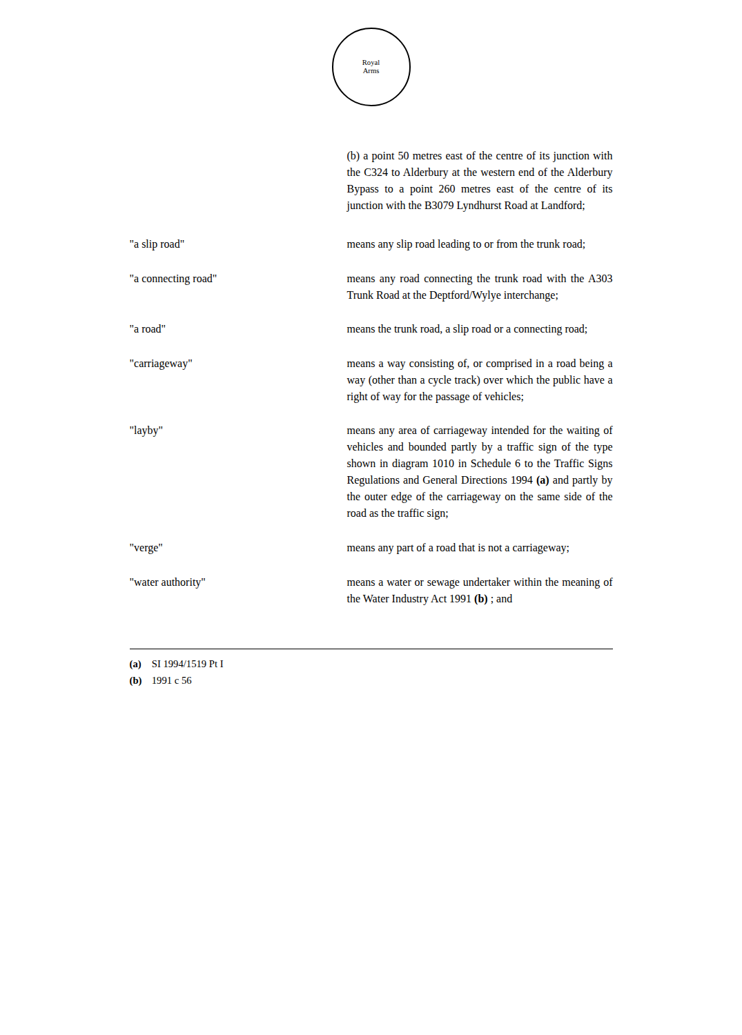Royal
Arms
(b) a point 50 metres east of the centre of its junction with the C324 to Alderbury at the western end of the Alderbury Bypass to a point 260 metres east of the centre of its junction with the B3079 Lyndhurst Road at Landford;
"a slip road"
means any slip road leading to or from the trunk road;
"a connecting road"
means any road connecting the trunk road with the A303 Trunk Road at the Deptford/Wylye interchange;
"a road"
means the trunk road, a slip road or a connecting road;
"carriageway"
means a way consisting of, or comprised in a road being a way (other than a cycle track) over which the public have a right of way for the passage of vehicles;
"layby"
means any area of carriageway intended for the waiting of vehicles and bounded partly by a traffic sign of the type shown in diagram 1010 in Schedule 6 to the Traffic Signs Regulations and General Directions 1994 (a) and partly by the outer edge of the carriageway on the same side of the road as the traffic sign;
"verge"
means any part of a road that is not a carriageway;
"water authority"
means a water or sewage undertaker within the meaning of the Water Industry Act 1991 (b) ; and
(a) SI 1994/1519 Pt I
(b) 1991 c 56